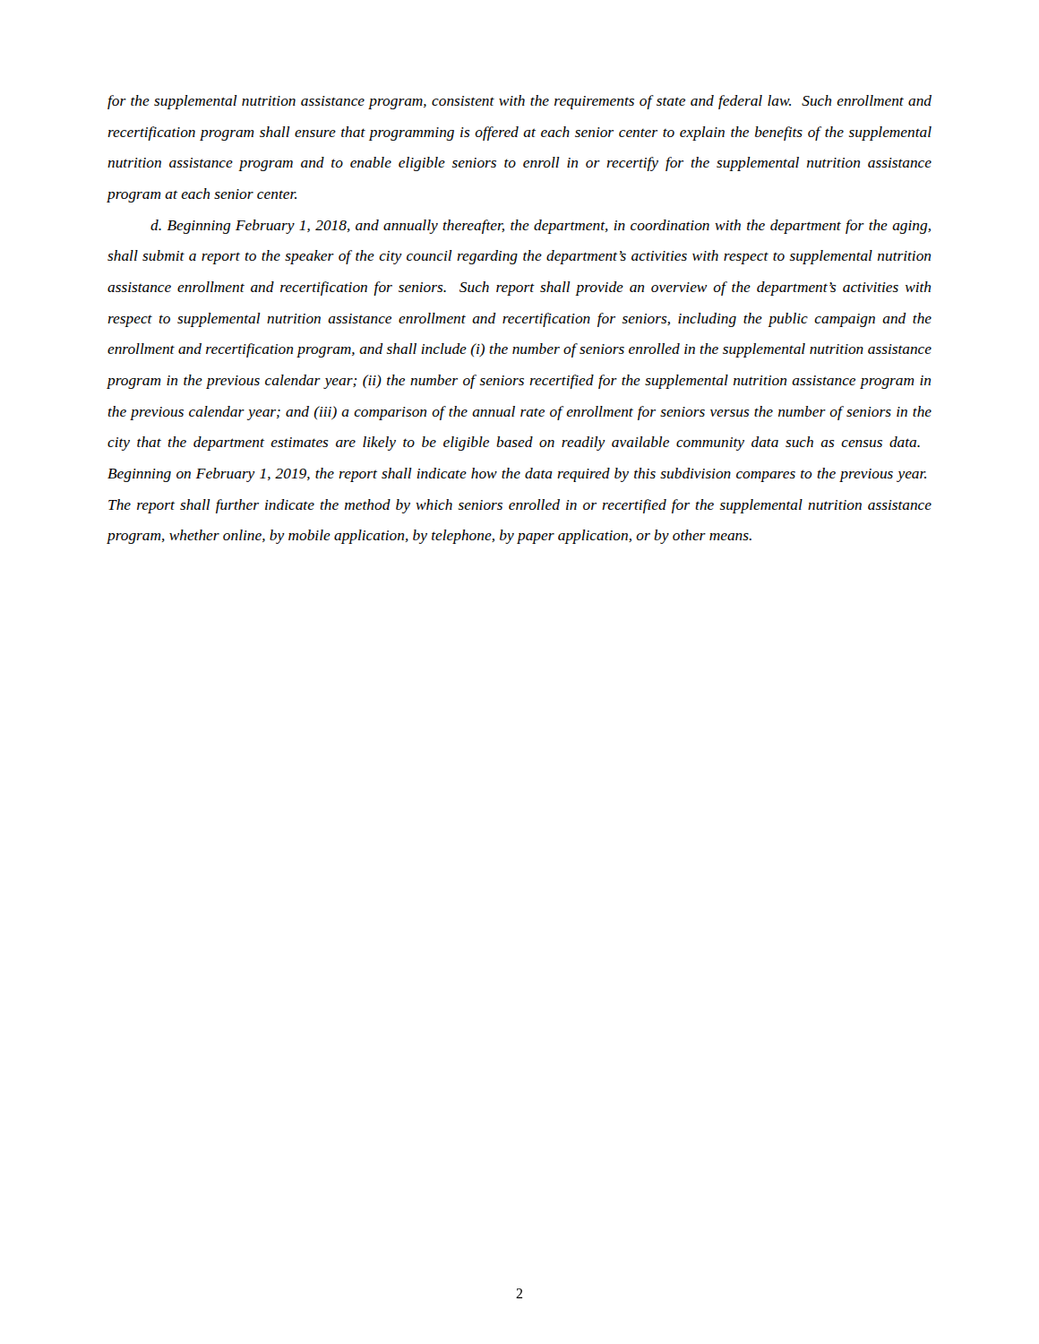for the supplemental nutrition assistance program, consistent with the requirements of state and federal law. Such enrollment and recertification program shall ensure that programming is offered at each senior center to explain the benefits of the supplemental nutrition assistance program and to enable eligible seniors to enroll in or recertify for the supplemental nutrition assistance program at each senior center.
d. Beginning February 1, 2018, and annually thereafter, the department, in coordination with the department for the aging, shall submit a report to the speaker of the city council regarding the department’s activities with respect to supplemental nutrition assistance enrollment and recertification for seniors. Such report shall provide an overview of the department’s activities with respect to supplemental nutrition assistance enrollment and recertification for seniors, including the public campaign and the enrollment and recertification program, and shall include (i) the number of seniors enrolled in the supplemental nutrition assistance program in the previous calendar year; (ii) the number of seniors recertified for the supplemental nutrition assistance program in the previous calendar year; and (iii) a comparison of the annual rate of enrollment for seniors versus the number of seniors in the city that the department estimates are likely to be eligible based on readily available community data such as census data. Beginning on February 1, 2019, the report shall indicate how the data required by this subdivision compares to the previous year. The report shall further indicate the method by which seniors enrolled in or recertified for the supplemental nutrition assistance program, whether online, by mobile application, by telephone, by paper application, or by other means.
2